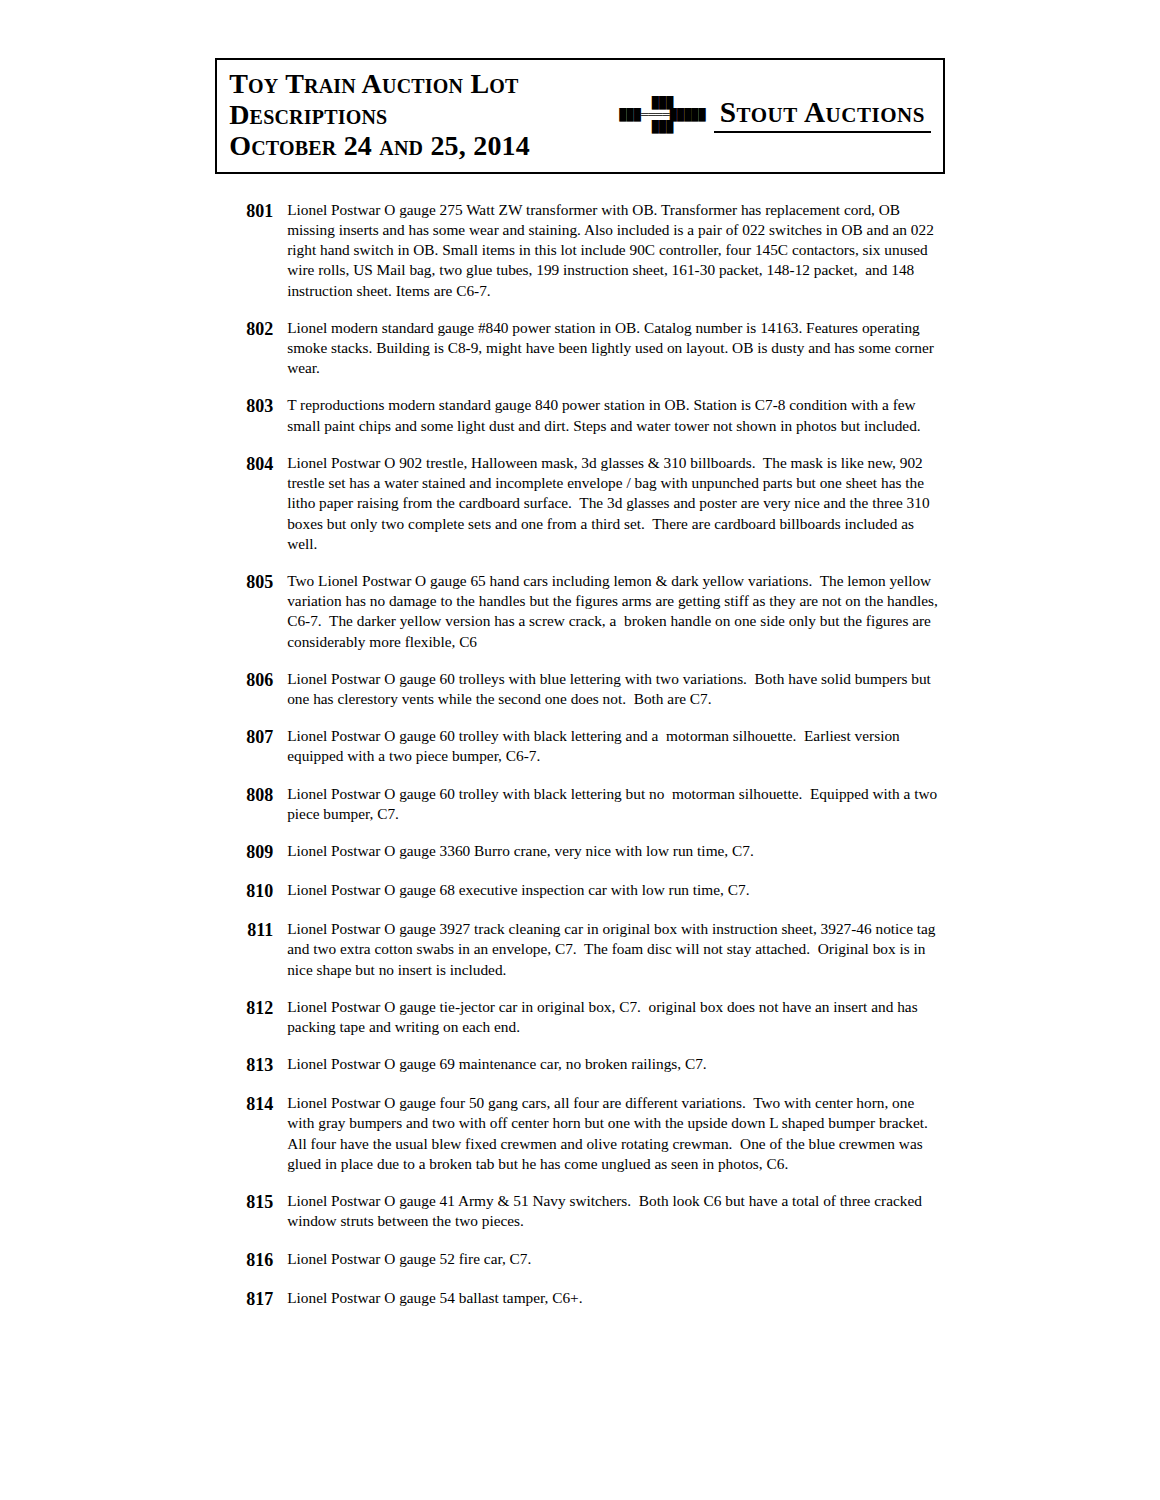Toy Train Auction Lot Descriptions
October 24 and 25, 2014
███ ███════█████ ███
Stout Auctions
801
Lionel Postwar O gauge 275 Watt ZW transformer with OB. Transformer has replacement cord, OB missing inserts and has some wear and staining. Also included is a pair of 022 switches in OB and an 022 right hand switch in OB. Small items in this lot include 90C controller, four 145C contactors, six unused wire rolls, US Mail bag, two glue tubes, 199 instruction sheet, 161-30 packet, 148-12 packet, and 148 instruction sheet. Items are C6-7.
802
Lionel modern standard gauge #840 power station in OB. Catalog number is 14163. Features operating smoke stacks. Building is C8-9, might have been lightly used on layout. OB is dusty and has some corner wear.
803
T reproductions modern standard gauge 840 power station in OB. Station is C7-8 condition with a few small paint chips and some light dust and dirt. Steps and water tower not shown in photos but included.
804
Lionel Postwar O 902 trestle, Halloween mask, 3d glasses & 310 billboards. The mask is like new, 902 trestle set has a water stained and incomplete envelope / bag with unpunched parts but one sheet has the litho paper raising from the cardboard surface. The 3d glasses and poster are very nice and the three 310 boxes but only two complete sets and one from a third set. There are cardboard billboards included as well.
805
Two Lionel Postwar O gauge 65 hand cars including lemon & dark yellow variations. The lemon yellow variation has no damage to the handles but the figures arms are getting stiff as they are not on the handles, C6-7. The darker yellow version has a screw crack, a broken handle on one side only but the figures are considerably more flexible, C6
806
Lionel Postwar O gauge 60 trolleys with blue lettering with two variations. Both have solid bumpers but one has clerestory vents while the second one does not. Both are C7.
807
Lionel Postwar O gauge 60 trolley with black lettering and a motorman silhouette. Earliest version equipped with a two piece bumper, C6-7.
808
Lionel Postwar O gauge 60 trolley with black lettering but no motorman silhouette. Equipped with a two piece bumper, C7.
809
Lionel Postwar O gauge 3360 Burro crane, very nice with low run time, C7.
810
Lionel Postwar O gauge 68 executive inspection car with low run time, C7.
811
Lionel Postwar O gauge 3927 track cleaning car in original box with instruction sheet, 3927-46 notice tag and two extra cotton swabs in an envelope, C7. The foam disc will not stay attached. Original box is in nice shape but no insert is included.
812
Lionel Postwar O gauge tie-jector car in original box, C7. original box does not have an insert and has packing tape and writing on each end.
813
Lionel Postwar O gauge 69 maintenance car, no broken railings, C7.
814
Lionel Postwar O gauge four 50 gang cars, all four are different variations. Two with center horn, one with gray bumpers and two with off center horn but one with the upside down L shaped bumper bracket. All four have the usual blew fixed crewmen and olive rotating crewman. One of the blue crewmen was glued in place due to a broken tab but he has come unglued as seen in photos, C6.
815
Lionel Postwar O gauge 41 Army & 51 Navy switchers. Both look C6 but have a total of three cracked window struts between the two pieces.
816
Lionel Postwar O gauge 52 fire car, C7.
817
Lionel Postwar O gauge 54 ballast tamper, C6+.